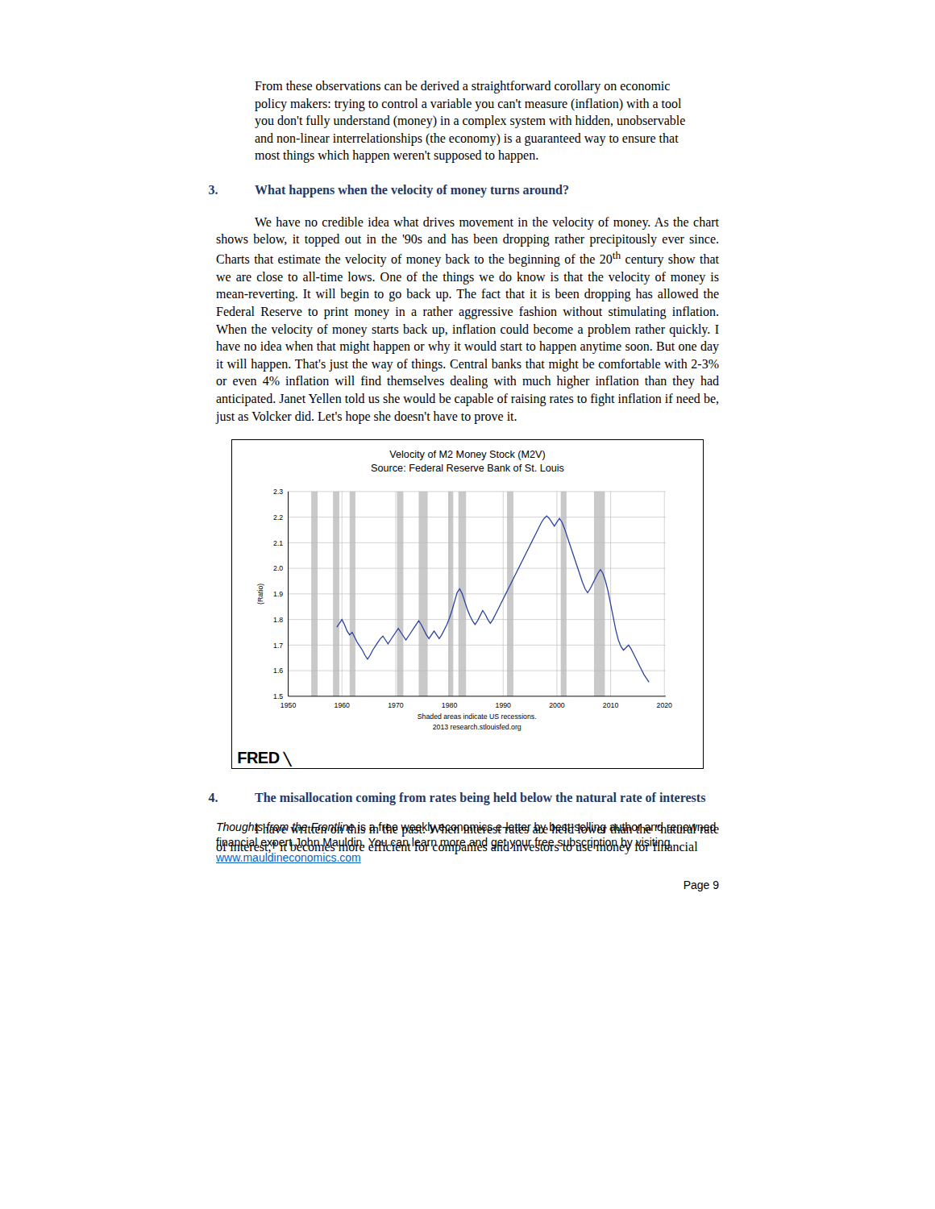From these observations can be derived a straightforward corollary on economic policy makers: trying to control a variable you can't measure (inflation) with a tool you don't fully understand (money) in a complex system with hidden, unobservable and non-linear interrelationships (the economy) is a guaranteed way to ensure that most things which happen weren't supposed to happen.
3. What happens when the velocity of money turns around?
We have no credible idea what drives movement in the velocity of money. As the chart shows below, it topped out in the '90s and has been dropping rather precipitously ever since. Charts that estimate the velocity of money back to the beginning of the 20th century show that we are close to all-time lows. One of the things we do know is that the velocity of money is mean-reverting. It will begin to go back up. The fact that it is been dropping has allowed the Federal Reserve to print money in a rather aggressive fashion without stimulating inflation. When the velocity of money starts back up, inflation could become a problem rather quickly. I have no idea when that might happen or why it would start to happen anytime soon. But one day it will happen. That's just the way of things. Central banks that might be comfortable with 2-3% or even 4% inflation will find themselves dealing with much higher inflation than they had anticipated. Janet Yellen told us she would be capable of raising rates to fight inflation if need be, just as Volcker did. Let's hope she doesn't have to prove it.
Velocity of M2 Money Stock (M2V)
Source: Federal Reserve Bank of St. Louis
2.3 2.2 2.1 2.0 1.9 1.8 1.7 1.6 1.5 (Ratio) 1950 1960 1970 1980 1990 2000 2010 2020 Shaded areas indicate US recessions. 2013 research.stlouisfed.org
FRED ╲
4. The misallocation coming from rates being held below the natural rate of interests
I have written on this in the past. When interest rates are held lower than the "natural rate of interest," it becomes more efficient for companies and investors to use money for financial
Thoughts from the Frontline is a free weekly economics e-letter by best-selling author and renowned financial expert John Mauldin. You can learn more and get your free subscription by visiting www.mauldineconomics.com
Page 9